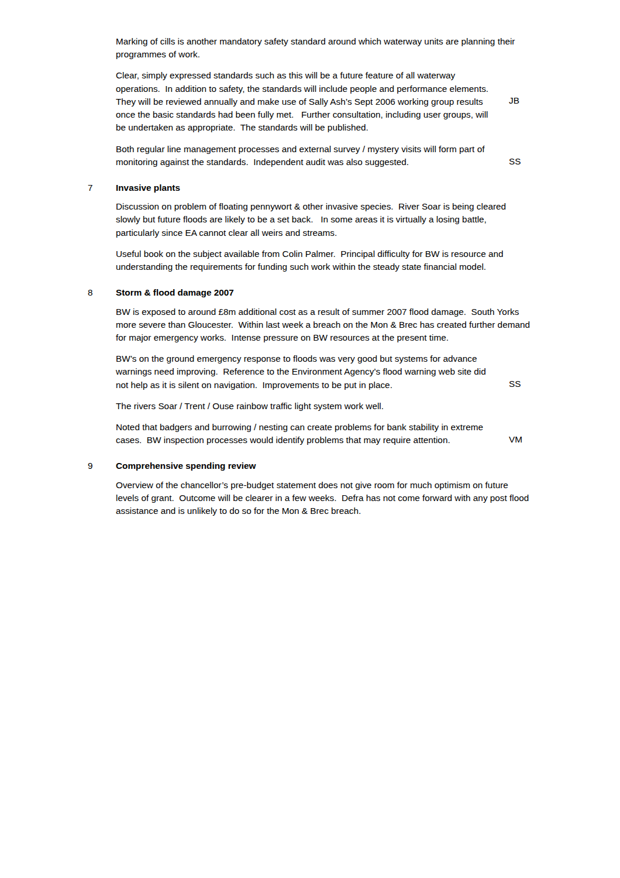Marking of cills is another mandatory safety standard around which waterway units are planning their programmes of work.
Clear, simply expressed standards such as this will be a future feature of all waterway operations. In addition to safety, the standards will include people and performance elements. They will be reviewed annually and make use of Sally Ash’s Sept 2006 working group results once the basic standards had been fully met. Further consultation, including user groups, will be undertaken as appropriate. The standards will be published.
JB
Both regular line management processes and external survey / mystery visits will form part of monitoring against the standards. Independent audit was also suggested.
SS
7
Invasive plants
Discussion on problem of floating pennywort & other invasive species. River Soar is being cleared slowly but future floods are likely to be a set back. In some areas it is virtually a losing battle, particularly since EA cannot clear all weirs and streams.
Useful book on the subject available from Colin Palmer. Principal difficulty for BW is resource and understanding the requirements for funding such work within the steady state financial model.
8
Storm & flood damage 2007
BW is exposed to around £8m additional cost as a result of summer 2007 flood damage. South Yorks more severe than Gloucester. Within last week a breach on the Mon & Brec has created further demand for major emergency works. Intense pressure on BW resources at the present time.
BW’s on the ground emergency response to floods was very good but systems for advance warnings need improving. Reference to the Environment Agency’s flood warning web site did not help as it is silent on navigation. Improvements to be put in place.
SS
The rivers Soar / Trent / Ouse rainbow traffic light system work well.
Noted that badgers and burrowing / nesting can create problems for bank stability in extreme cases. BW inspection processes would identify problems that may require attention.
VM
9
Comprehensive spending review
Overview of the chancellor’s pre-budget statement does not give room for much optimism on future levels of grant. Outcome will be clearer in a few weeks. Defra has not come forward with any post flood assistance and is unlikely to do so for the Mon & Brec breach.